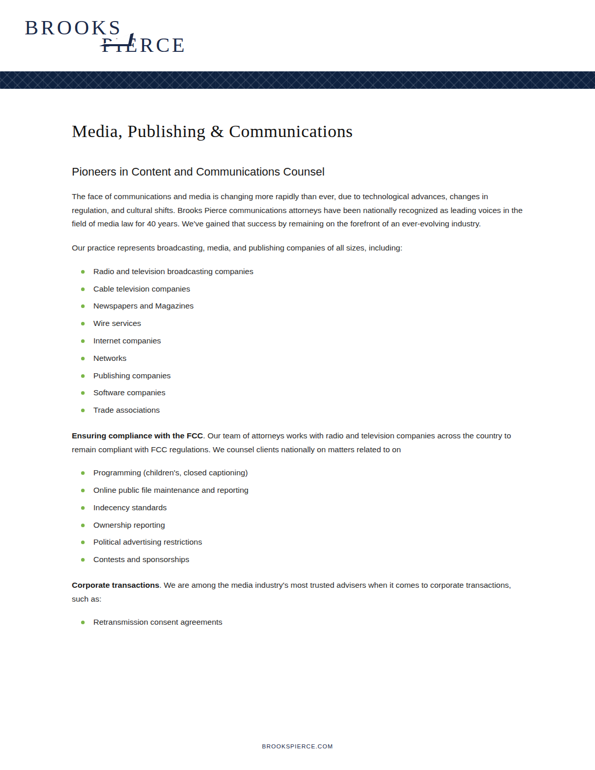BROOKS PIERCE
Media, Publishing & Communications
Pioneers in Content and Communications Counsel
The face of communications and media is changing more rapidly than ever, due to technological advances, changes in regulation, and cultural shifts. Brooks Pierce communications attorneys have been nationally recognized as leading voices in the field of media law for 40 years. We've gained that success by remaining on the forefront of an ever-evolving industry.
Our practice represents broadcasting, media, and publishing companies of all sizes, including:
Radio and television broadcasting companies
Cable television companies
Newspapers and Magazines
Wire services
Internet companies
Networks
Publishing companies
Software companies
Trade associations
Ensuring compliance with the FCC. Our team of attorneys works with radio and television companies across the country to remain compliant with FCC regulations. We counsel clients nationally on matters related to on
Programming (children's, closed captioning)
Online public file maintenance and reporting
Indecency standards
Ownership reporting
Political advertising restrictions
Contests and sponsorships
Corporate transactions. We are among the media industry's most trusted advisers when it comes to corporate transactions, such as:
Retransmission consent agreements
BROOKSPIERCE.COM